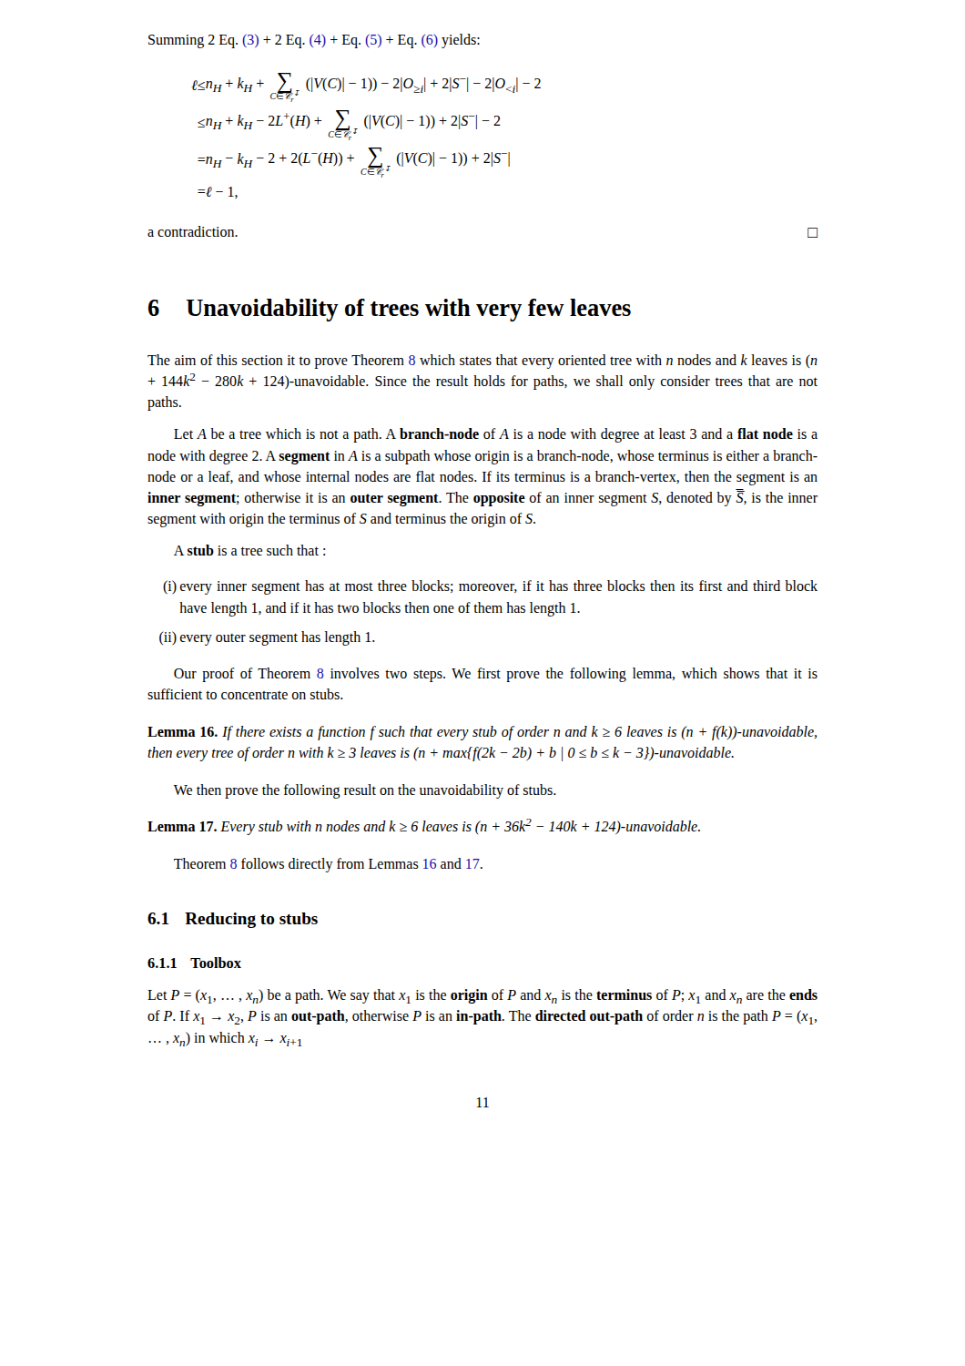Summing 2 Eq. (3) + 2 Eq. (4) + Eq. (5) + Eq. (6) yields:
| ℓ | ≤ | n H + k H + ∑ C ∈ 𝒞 r ↧ (/ V ( C )/ − 1)) − 2/ O ≥ i / + 2/ S − / − 2/ O < i / − 2 |
| | ≤ | n H + k H − 2 L + ( H ) + ∑ C ∈ 𝒞 r ↧ (/ V ( C )/ − 1)) + 2/ S − / − 2 |
| | = | n H − k H − 2 + 2( L − ( H )) + ∑ C ∈ 𝒞 r ↧ (/ V ( C )/ − 1)) + 2/ S − / |
| | = | ℓ − 1, |
a contradiction. □
6 Unavoidability of trees with very few leaves
The aim of this section it to prove Theorem 8 which states that every oriented tree with n nodes and k leaves is (n + 144k2 − 280k + 124)-unavoidable. Since the result holds for paths, we shall only consider trees that are not paths.
Let A be a tree which is not a path. A branch-node of A is a node with degree at least 3 and a flat node is a node with degree 2. A segment in A is a subpath whose origin is a branch-node, whose terminus is either a branch-node or a leaf, and whose internal nodes are flat nodes. If its terminus is a branch-vertex, then the segment is an inner segment; otherwise it is an outer segment. The opposite of an inner segment S, denoted by S̅, is the inner segment with origin the terminus of S and terminus the origin of S.
A stub is a tree such that :
(i) every inner segment has at most three blocks; moreover, if it has three blocks then its first and third block have length 1, and if it has two blocks then one of them has length 1.
(ii) every outer segment has length 1.
Our proof of Theorem 8 involves two steps. We first prove the following lemma, which shows that it is sufficient to concentrate on stubs.
Lemma 16. If there exists a function f such that every stub of order n and k ≥ 6 leaves is (n + f(k))-unavoidable, then every tree of order n with k ≥ 3 leaves is (n + max{f(2k − 2b) + b | 0 ≤ b ≤ k − 3})-unavoidable.
We then prove the following result on the unavoidability of stubs.
Lemma 17. Every stub with n nodes and k ≥ 6 leaves is (n + 36k2 − 140k + 124)-unavoidable.
Theorem 8 follows directly from Lemmas 16 and 17.
6.1 Reducing to stubs
6.1.1 Toolbox
Let P = (x1, … , xn) be a path. We say that x1 is the origin of P and xn is the terminus of P; x1 and xn are the ends of P. If x1 → x2, P is an out-path, otherwise P is an in-path. The directed out-path of order n is the path P = (x1, … , xn) in which xi → xi+1
11